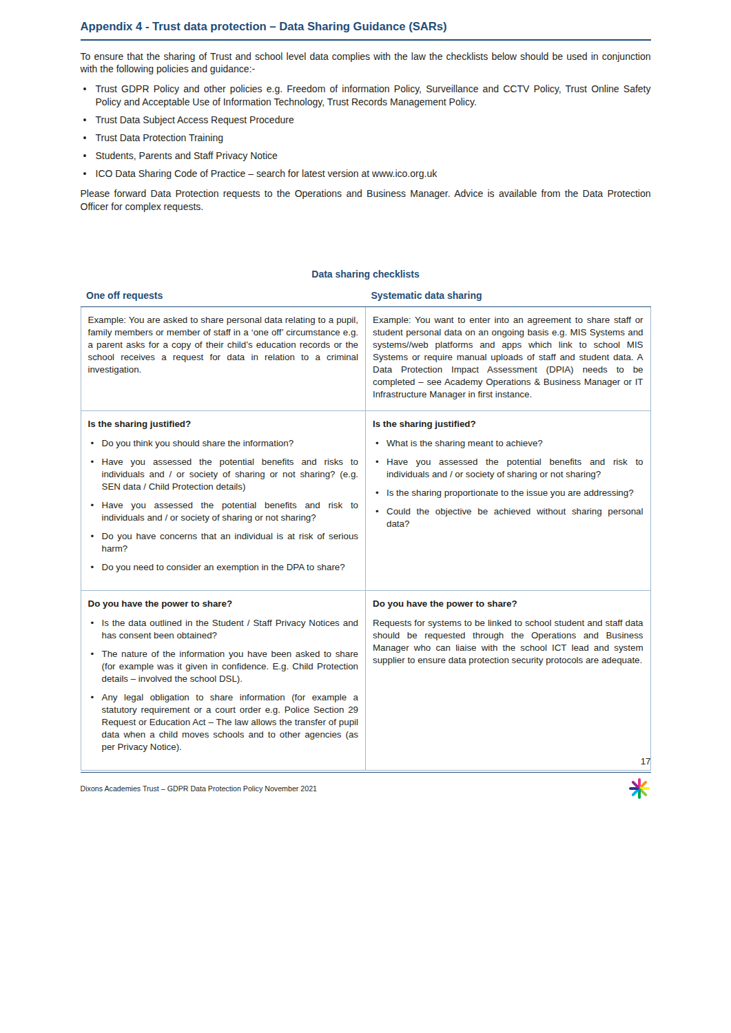Appendix 4 - Trust data protection – Data Sharing Guidance (SARs)
To ensure that the sharing of Trust and school level data complies with the law the checklists below should be used in conjunction with the following policies and guidance:-
Trust GDPR Policy and other policies e.g. Freedom of information Policy, Surveillance and CCTV Policy, Trust Online Safety Policy and Acceptable Use of Information Technology, Trust Records Management Policy.
Trust Data Subject Access Request Procedure
Trust Data Protection Training
Students, Parents and Staff Privacy Notice
ICO Data Sharing Code of Practice – search for latest version at www.ico.org.uk
Please forward Data Protection requests to the Operations and Business Manager. Advice is available from the Data Protection Officer for complex requests.
Data sharing checklists
| One off requests | Systematic data sharing |
| --- | --- |
| Example: You are asked to share personal data relating to a pupil, family members or member of staff in a ‘one off’ circumstance e.g. a parent asks for a copy of their child’s education records or the school receives a request for data in relation to a criminal investigation. | Example: You want to enter into an agreement to share staff or student personal data on an ongoing basis e.g. MIS Systems and systems//web platforms and apps which link to school MIS Systems or require manual uploads of staff and student data. A Data Protection Impact Assessment (DPIA) needs to be completed – see Academy Operations & Business Manager or IT Infrastructure Manager in first instance. |
| Is the sharing justified? Do you think you should share the information? Have you assessed the potential benefits and risks to individuals and / or society of sharing or not sharing? (e.g. SEN data / Child Protection details) Have you assessed the potential benefits and risk to individuals and / or society of sharing or not sharing? Do you have concerns that an individual is at risk of serious harm? Do you need to consider an exemption in the DPA to share? | Is the sharing justified? What is the sharing meant to achieve? Have you assessed the potential benefits and risk to individuals and / or society of sharing or not sharing? Is the sharing proportionate to the issue you are addressing? Could the objective be achieved without sharing personal data? |
| Do you have the power to share? Is the data outlined in the Student / Staff Privacy Notices and has consent been obtained? The nature of the information you have been asked to share (for example was it given in confidence. E.g. Child Protection details – involved the school DSL). Any legal obligation to share information (for example a statutory requirement or a court order e.g. Police Section 29 Request or Education Act – The law allows the transfer of pupil data when a child moves schools and to other agencies (as per Privacy Notice). | Do you have the power to share? Requests for systems to be linked to school student and staff data should be requested through the Operations and Business Manager who can liaise with the school ICT lead and system supplier to ensure data protection security protocols are adequate. |
17
Dixons Academies Trust – GDPR Data Protection Policy November 2021